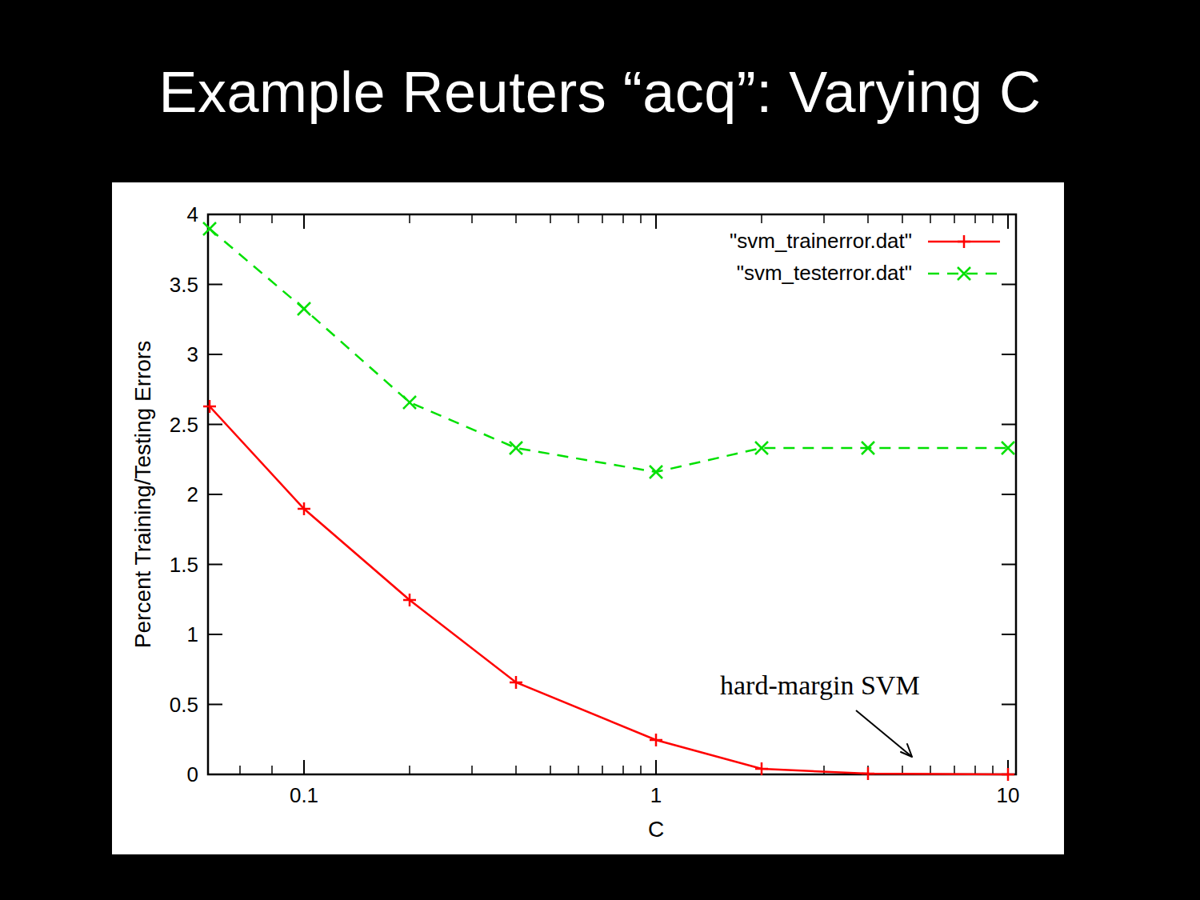Example Reuters “acq”: Varying C
0 0.5 1 1.5 2 2.5 3 3.5 4 0.1 1 10 C Percent Training/Testing Errors "svm_trainerror.dat" "svm_testerror.dat" hard-margin SVM